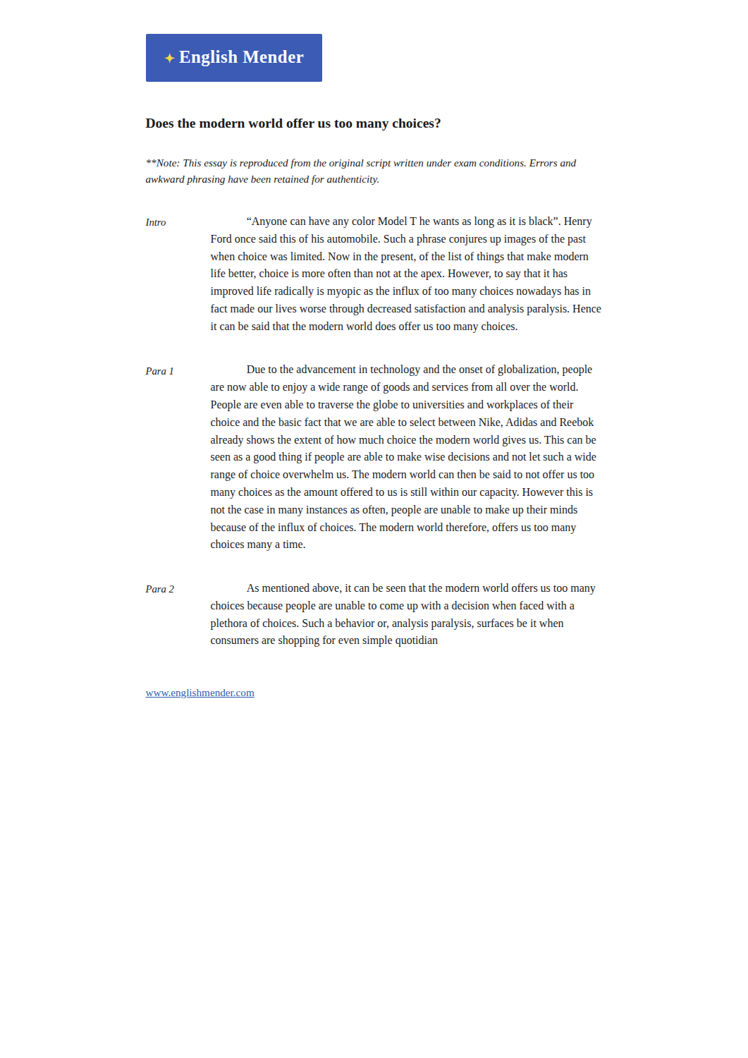✦English Mender
Does the modern world offer us too many choices?
**Note: This essay is reproduced from the original script written under exam conditions. Errors and awkward phrasing have been retained for authenticity.
Intro
“Anyone can have any color Model T he wants as long as it is black”. Henry Ford once said this of his automobile. Such a phrase conjures up images of the past when choice was limited. Now in the present, of the list of things that make modern life better, choice is more often than not at the apex. However, to say that it has improved life radically is myopic as the influx of too many choices nowadays has in fact made our lives worse through decreased satisfaction and analysis paralysis. Hence it can be said that the modern world does offer us too many choices.
Para 1
Due to the advancement in technology and the onset of globalization, people are now able to enjoy a wide range of goods and services from all over the world. People are even able to traverse the globe to universities and workplaces of their choice and the basic fact that we are able to select between Nike, Adidas and Reebok already shows the extent of how much choice the modern world gives us. This can be seen as a good thing if people are able to make wise decisions and not let such a wide range of choice overwhelm us. The modern world can then be said to not offer us too many choices as the amount offered to us is still within our capacity. However this is not the case in many instances as often, people are unable to make up their minds because of the influx of choices. The modern world therefore, offers us too many choices many a time.
Para 2
As mentioned above, it can be seen that the modern world offers us too many choices because people are unable to come up with a decision when faced with a plethora of choices. Such a behavior or, analysis paralysis, surfaces be it when consumers are shopping for even simple quotidian
www.englishmender.com